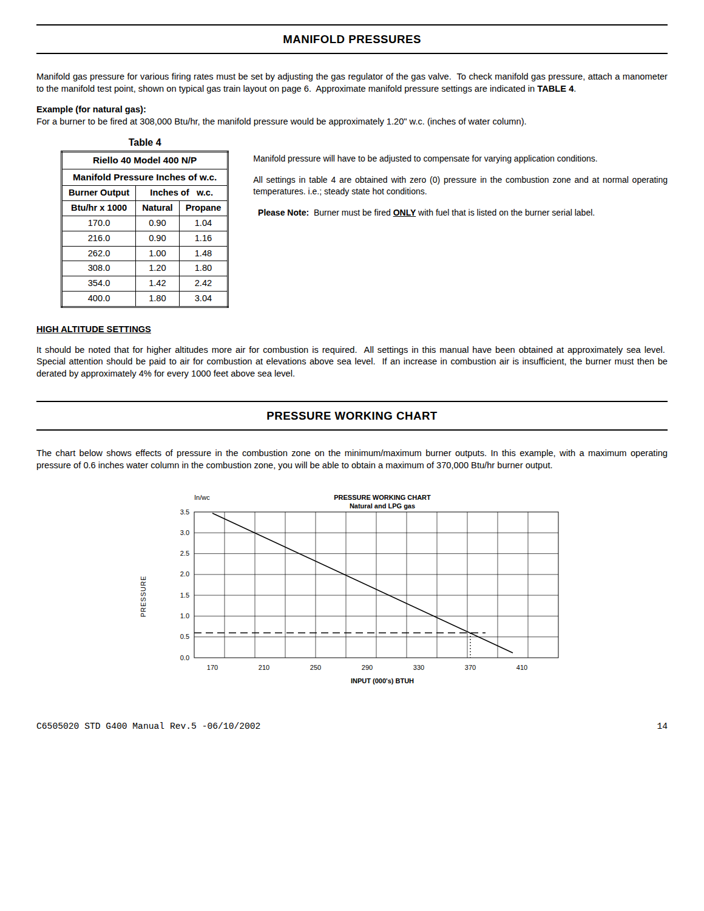MANIFOLD PRESSURES
Manifold gas pressure for various firing rates must be set by adjusting the gas regulator of the gas valve. To check manifold gas pressure, attach a manometer to the manifold test point, shown on typical gas train layout on page 6. Approximate manifold pressure settings are indicated in TABLE 4.
Example (for natural gas):
For a burner to be fired at 308,000 Btu/hr, the manifold pressure would be approximately 1.20" w.c. (inches of water column).
Table 4
| Riello 40 Model 400 N/P |
| --- |
| Manifold Pressure Inches of w.c. |
| Burner Output | Inches of w.c. |
| Btu/hr x 1000 | Natural | Propane |
| 170.0 | 0.90 | 1.04 |
| 216.0 | 0.90 | 1.16 |
| 262.0 | 1.00 | 1.48 |
| 308.0 | 1.20 | 1.80 |
| 354.0 | 1.42 | 2.42 |
| 400.0 | 1.80 | 3.04 |
Manifold pressure will have to be adjusted to compensate for varying application conditions.
All settings in table 4 are obtained with zero (0) pressure in the combustion zone and at normal operating temperatures. i.e.; steady state hot conditions.
Please Note: Burner must be fired ONLY with fuel that is listed on the burner serial label.
HIGH ALTITUDE SETTINGS
It should be noted that for higher altitudes more air for combustion is required. All settings in this manual have been obtained at approximately sea level. Special attention should be paid to air for combustion at elevations above sea level. If an increase in combustion air is insufficient, the burner must then be derated by approximately 4% for every 1000 feet above sea level.
PRESSURE WORKING CHART
The chart below shows effects of pressure in the combustion zone on the minimum/maximum burner outputs. In this example, with a maximum operating pressure of 0.6 inches water column in the combustion zone, you will be able to obtain a maximum of 370,000 Btu/hr burner output.
PRESSURE WORKING CHART Natural and LPG gas In/wc PRESSURE 3.5 3.0 2.5 2.0 1.5 1.0 0.5 0.0 170 210 250 290 330 370 410 INPUT (000's) BTUH
C6505020 STD G400 Manual Rev.5 -06/10/2002 14